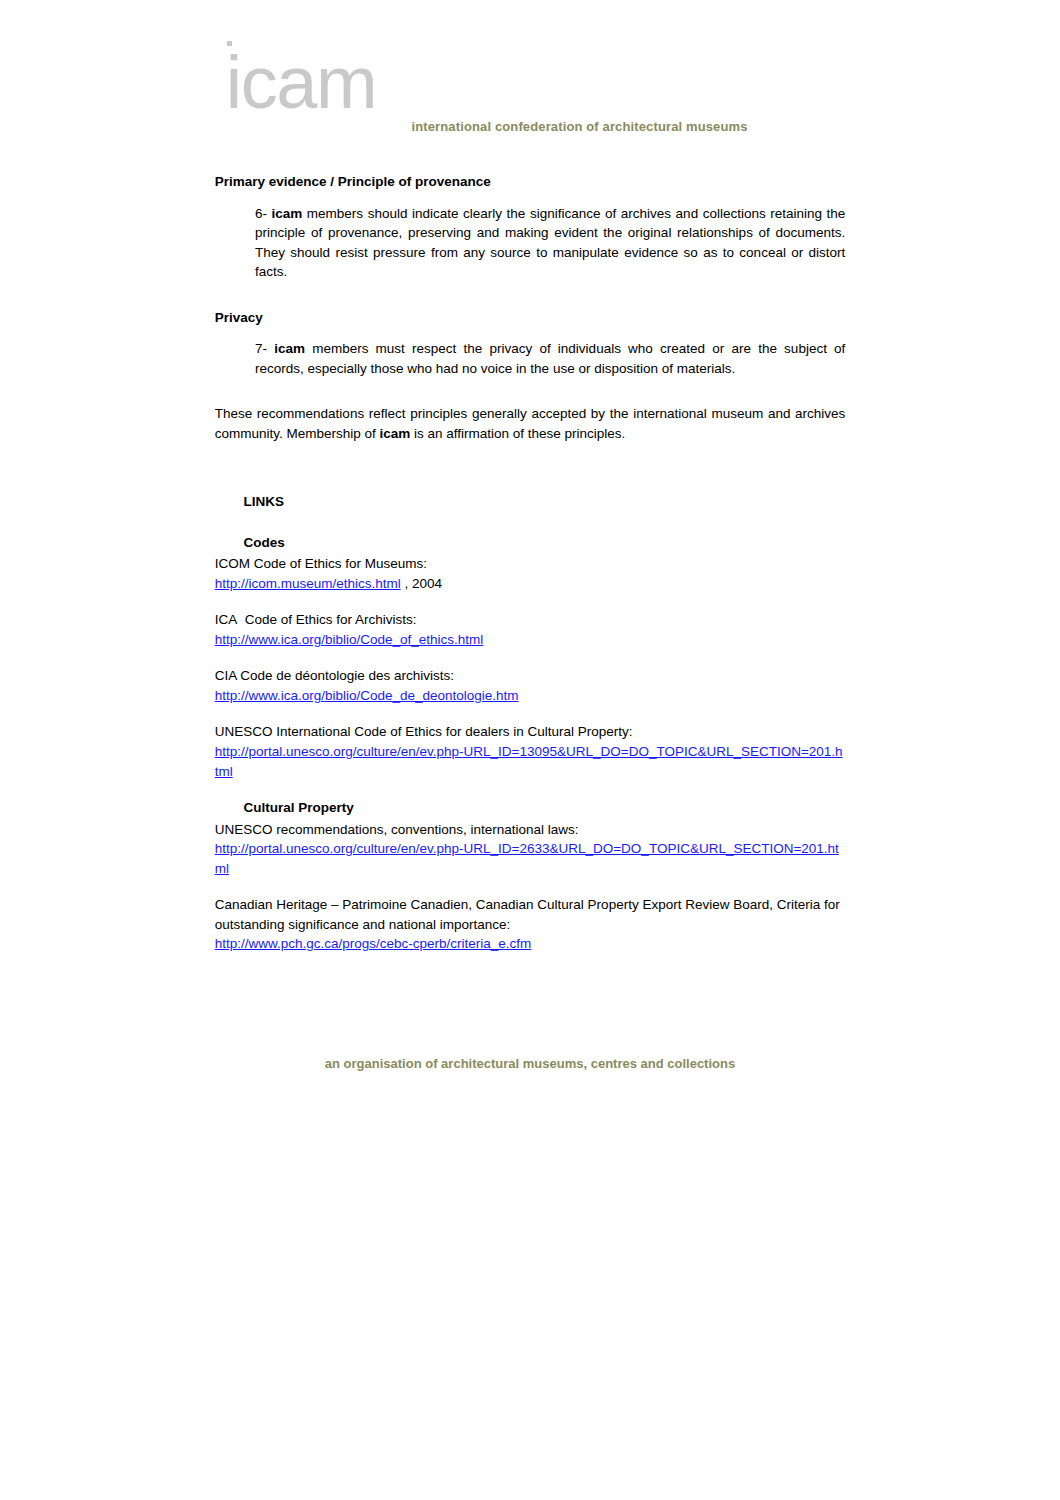icam
international confederation of architectural museums
Primary evidence / Principle of provenance
6- icam members should indicate clearly the significance of archives and collections retaining the principle of provenance, preserving and making evident the original relationships of documents. They should resist pressure from any source to manipulate evidence so as to conceal or distort facts.
Privacy
7- icam members must respect the privacy of individuals who created or are the subject of records, especially those who had no voice in the use or disposition of materials.
These recommendations reflect principles generally accepted by the international museum and archives community. Membership of icam is an affirmation of these principles.
LINKS
Codes
ICOM Code of Ethics for Museums:
http://icom.museum/ethics.html , 2004
ICA Code of Ethics for Archivists:
http://www.ica.org/biblio/Code_of_ethics.html
CIA Code de déontologie des archivists:
http://www.ica.org/biblio/Code_de_deontologie.htm
UNESCO International Code of Ethics for dealers in Cultural Property:
http://portal.unesco.org/culture/en/ev.php-URL_ID=13095&URL_DO=DO_TOPIC&URL_SECTION=201.html
Cultural Property
UNESCO recommendations, conventions, international laws:
http://portal.unesco.org/culture/en/ev.php-URL_ID=2633&URL_DO=DO_TOPIC&URL_SECTION=201.html
Canadian Heritage – Patrimoine Canadien, Canadian Cultural Property Export Review Board, Criteria for outstanding significance and national importance:
http://www.pch.gc.ca/progs/cebc-cperb/criteria_e.cfm
an organisation of architectural museums, centres and collections